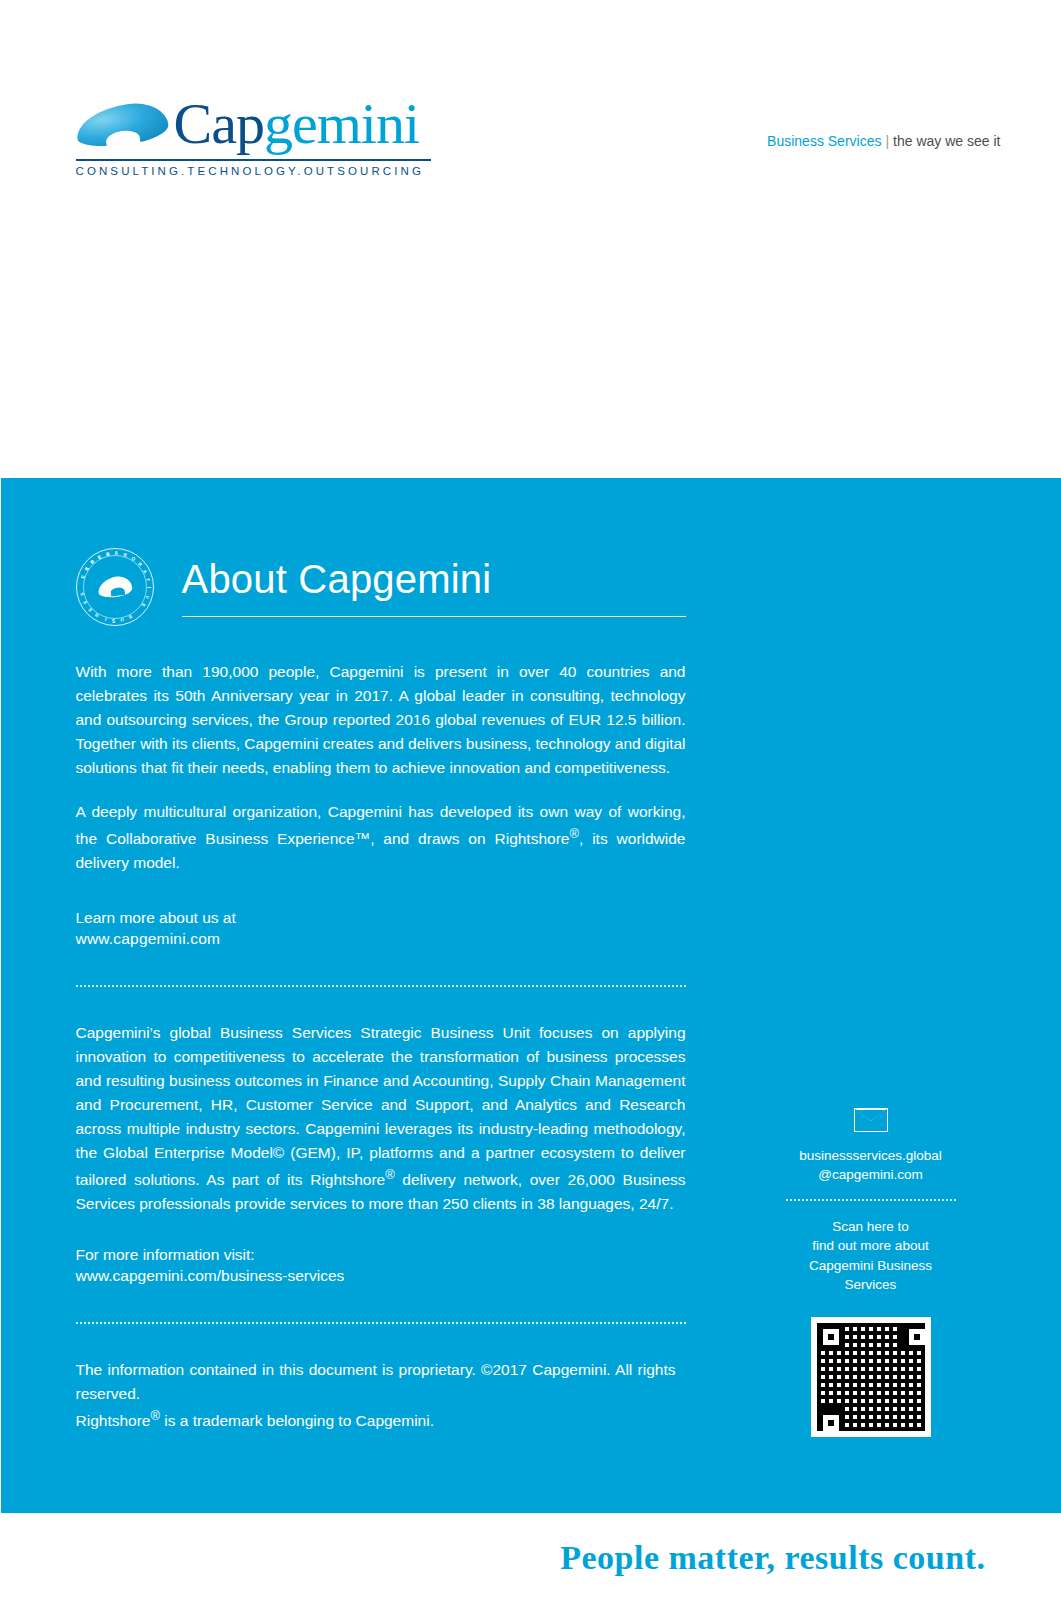Capgemini
CONSULTING.TECHNOLOGY.OUTSOURCING
Business Services|the way we see it
C O L L A B O R A T I V E B U S I N E S S E X P E R
About Capgemini
With more than 190,000 people, Capgemini is present in over 40 countries and celebrates its 50th Anniversary year in 2017. A global leader in consulting, technology and outsourcing services, the Group reported 2016 global revenues of EUR 12.5 billion. Together with its clients, Capgemini creates and delivers business, technology and digital solutions that fit their needs, enabling them to achieve innovation and competitiveness.
A deeply multicultural organization, Capgemini has developed its own way of working, the Collaborative Business Experience™, and draws on Rightshore®, its worldwide delivery model.
Learn more about us at
www.capgemini.com
Capgemini’s global Business Services Strategic Business Unit focuses on applying innovation to competitiveness to accelerate the transformation of business processes and resulting business outcomes in Finance and Accounting, Supply Chain Management and Procurement, HR, Customer Service and Support, and Analytics and Research across multiple industry sectors. Capgemini leverages its industry-leading methodology, the Global Enterprise Model© (GEM), IP, platforms and a partner ecosystem to deliver tailored solutions. As part of its Rightshore® delivery network, over 26,000 Business Services professionals provide services to more than 250 clients in 38 languages, 24/7.
For more information visit:
www.capgemini.com/business-services
The information contained in this document is proprietary. ©2017 Capgemini. All rights reserved.
Rightshore® is a trademark belonging to Capgemini.
businessservices.global
@capgemini.com
Scan here to
find out more about
Capgemini Business
Services
People matter, results count.